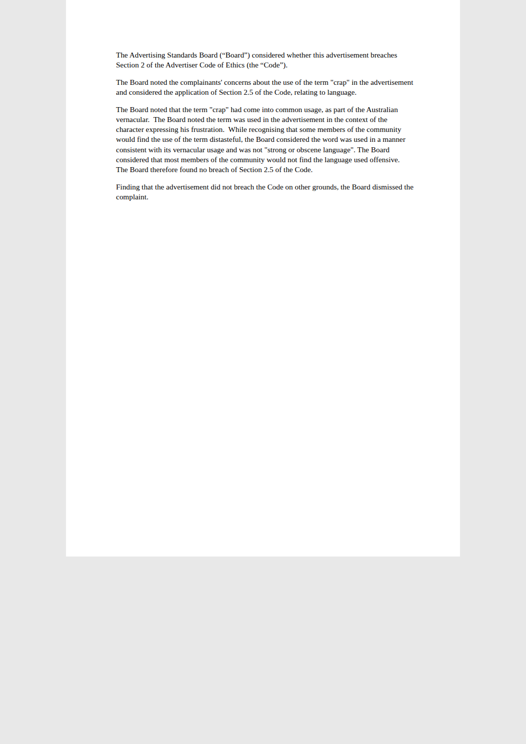The Advertising Standards Board (“Board”) considered whether this advertisement breaches Section 2 of the Advertiser Code of Ethics (the “Code”).
The Board noted the complainants' concerns about the use of the term "crap" in the advertisement and considered the application of Section 2.5 of the Code, relating to language.
The Board noted that the term "crap" had come into common usage, as part of the Australian vernacular. The Board noted the term was used in the advertisement in the context of the character expressing his frustration. While recognising that some members of the community would find the use of the term distasteful, the Board considered the word was used in a manner consistent with its vernacular usage and was not "strong or obscene language". The Board considered that most members of the community would not find the language used offensive. The Board therefore found no breach of Section 2.5 of the Code.
Finding that the advertisement did not breach the Code on other grounds, the Board dismissed the complaint.